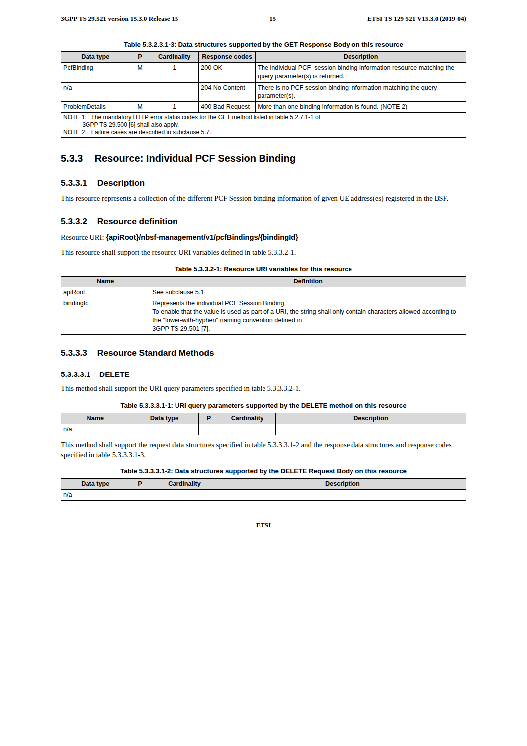3GPP TS 29.521 version 15.3.0 Release 15
15
ETSI TS 129 521 V15.3.0 (2019-04)
Table 5.3.2.3.1-3: Data structures supported by the GET Response Body on this resource
| Data type | P | Cardinality | Response codes | Description |
| --- | --- | --- | --- | --- |
| PcfBinding | M | 1 | 200 OK | The individual PCF session binding information resource matching the query parameter(s) is returned. |
| n/a | | | 204 No Content | There is no PCF session binding information matching the query parameter(s). |
| ProblemDetails | M | 1 | 400 Bad Request | More than one binding information is found. (NOTE 2) |
| NOTE 1: The mandatory HTTP error status codes for the GET method listed in table 5.2.7.1-1 of 3GPP TS 29.500 [6] shall also apply. NOTE 2: Failure cases are described in subclause 5.7. |
5.3.3 Resource: Individual PCF Session Binding
5.3.3.1 Description
This resource represents a collection of the different PCF Session binding information of given UE address(es) registered in the BSF.
5.3.3.2 Resource definition
Resource URI: {apiRoot}/nbsf-management/v1/pcfBindings/{bindingId}
This resource shall support the resource URI variables defined in table 5.3.3.2-1.
Table 5.3.3.2-1: Resource URI variables for this resource
| Name | Definition |
| --- | --- |
| apiRoot | See subclause 5.1 |
| bindingId | Represents the individual PCF Session Binding. To enable that the value is used as part of a URI, the string shall only contain characters allowed according to the "lower-with-hyphen" naming convention defined in 3GPP TS 29.501 [7]. |
5.3.3.3 Resource Standard Methods
5.3.3.3.1 DELETE
This method shall support the URI query parameters specified in table 5.3.3.3.2-1.
Table 5.3.3.3.1-1: URI query parameters supported by the DELETE method on this resource
| Name | Data type | P | Cardinality | Description |
| --- | --- | --- | --- | --- |
| n/a | | | | |
This method shall support the request data structures specified in table 5.3.3.3.1-2 and the response data structures and response codes specified in table 5.3.3.3.1-3.
Table 5.3.3.3.1-2: Data structures supported by the DELETE Request Body on this resource
| Data type | P | Cardinality | Description |
| --- | --- | --- | --- |
| n/a | | | |
ETSI